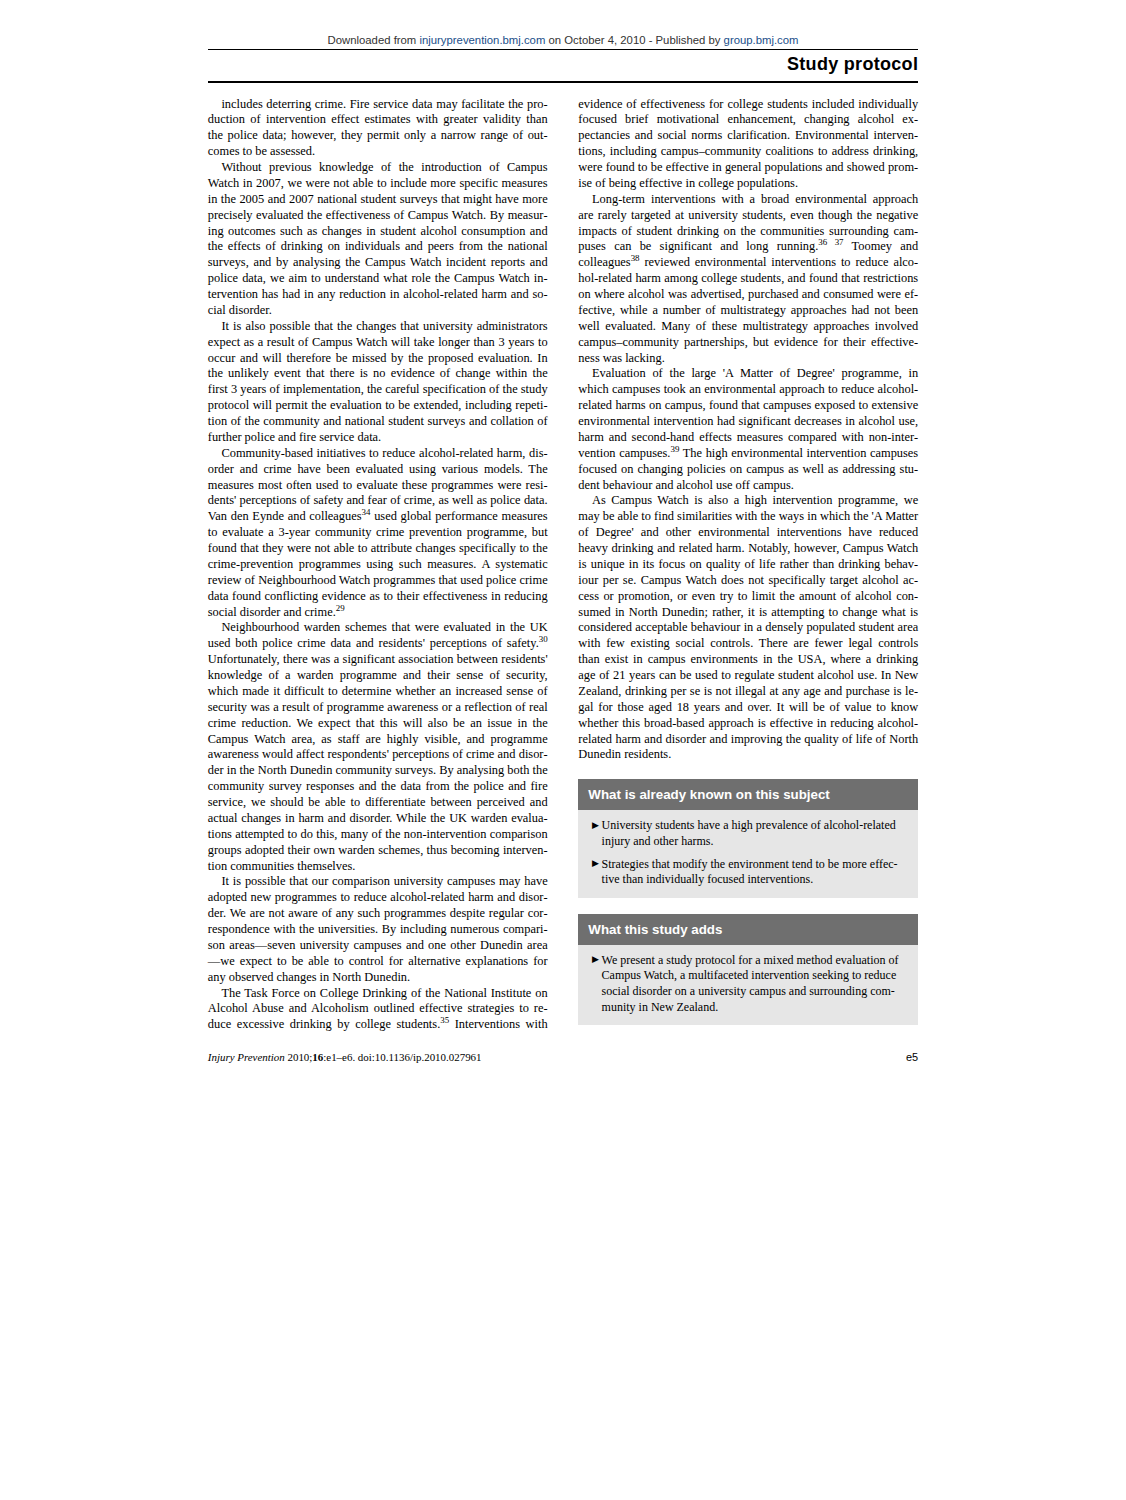Downloaded from injuryprevention.bmj.com on October 4, 2010 - Published by group.bmj.com
Study protocol
includes deterring crime. Fire service data may facilitate the production of intervention effect estimates with greater validity than the police data; however, they permit only a narrow range of outcomes to be assessed.
Without previous knowledge of the introduction of Campus Watch in 2007, we were not able to include more specific measures in the 2005 and 2007 national student surveys that might have more precisely evaluated the effectiveness of Campus Watch. By measuring outcomes such as changes in student alcohol consumption and the effects of drinking on individuals and peers from the national surveys, and by analysing the Campus Watch incident reports and police data, we aim to understand what role the Campus Watch intervention has had in any reduction in alcohol-related harm and social disorder.
It is also possible that the changes that university administrators expect as a result of Campus Watch will take longer than 3 years to occur and will therefore be missed by the proposed evaluation. In the unlikely event that there is no evidence of change within the first 3 years of implementation, the careful specification of the study protocol will permit the evaluation to be extended, including repetition of the community and national student surveys and collation of further police and fire service data.
Community-based initiatives to reduce alcohol-related harm, disorder and crime have been evaluated using various models. The measures most often used to evaluate these programmes were residents' perceptions of safety and fear of crime, as well as police data. Van den Eynde and colleagues34 used global performance measures to evaluate a 3-year community crime prevention programme, but found that they were not able to attribute changes specifically to the crime-prevention programmes using such measures. A systematic review of Neighbourhood Watch programmes that used police crime data found conflicting evidence as to their effectiveness in reducing social disorder and crime.29
Neighbourhood warden schemes that were evaluated in the UK used both police crime data and residents' perceptions of safety.30 Unfortunately, there was a significant association between residents' knowledge of a warden programme and their sense of security, which made it difficult to determine whether an increased sense of security was a result of programme awareness or a reflection of real crime reduction. We expect that this will also be an issue in the Campus Watch area, as staff are highly visible, and programme awareness would affect respondents' perceptions of crime and disorder in the North Dunedin community surveys. By analysing both the community survey responses and the data from the police and fire service, we should be able to differentiate between perceived and actual changes in harm and disorder. While the UK warden evaluations attempted to do this, many of the non-intervention comparison groups adopted their own warden schemes, thus becoming intervention communities themselves.
It is possible that our comparison university campuses may have adopted new programmes to reduce alcohol-related harm and disorder. We are not aware of any such programmes despite regular correspondence with the universities. By including numerous comparison areas—seven university campuses and one other Dunedin area—we expect to be able to control for alternative explanations for any observed changes in North Dunedin.
The Task Force on College Drinking of the National Institute on Alcohol Abuse and Alcoholism outlined effective strategies to reduce excessive drinking by college students.35 Interventions with evidence of effectiveness for college students included individually focused brief motivational enhancement, changing alcohol expectancies and social norms clarification. Environmental interventions, including campus–community coalitions to address drinking, were found to be effective in general populations and showed promise of being effective in college populations.
Long-term interventions with a broad environmental approach are rarely targeted at university students, even though the negative impacts of student drinking on the communities surrounding campuses can be significant and long running.36 37 Toomey and colleagues38 reviewed environmental interventions to reduce alcohol-related harm among college students, and found that restrictions on where alcohol was advertised, purchased and consumed were effective, while a number of multistrategy approaches had not been well evaluated. Many of these multistrategy approaches involved campus–community partnerships, but evidence for their effectiveness was lacking.
Evaluation of the large 'A Matter of Degree' programme, in which campuses took an environmental approach to reduce alcohol-related harms on campus, found that campuses exposed to extensive environmental intervention had significant decreases in alcohol use, harm and second-hand effects measures compared with non-intervention campuses.39 The high environmental intervention campuses focused on changing policies on campus as well as addressing student behaviour and alcohol use off campus.
As Campus Watch is also a high intervention programme, we may be able to find similarities with the ways in which the 'A Matter of Degree' and other environmental interventions have reduced heavy drinking and related harm. Notably, however, Campus Watch is unique in its focus on quality of life rather than drinking behaviour per se. Campus Watch does not specifically target alcohol access or promotion, or even try to limit the amount of alcohol consumed in North Dunedin; rather, it is attempting to change what is considered acceptable behaviour in a densely populated student area with few existing social controls. There are fewer legal controls than exist in campus environments in the USA, where a drinking age of 21 years can be used to regulate student alcohol use. In New Zealand, drinking per se is not illegal at any age and purchase is legal for those aged 18 years and over. It will be of value to know whether this broad-based approach is effective in reducing alcohol-related harm and disorder and improving the quality of life of North Dunedin residents.
What is already known on this subject
University students have a high prevalence of alcohol-related injury and other harms.
Strategies that modify the environment tend to be more effective than individually focused interventions.
What this study adds
We present a study protocol for a mixed method evaluation of Campus Watch, a multifaceted intervention seeking to reduce social disorder on a university campus and surrounding community in New Zealand.
Injury Prevention 2010;16:e1–e6. doi:10.1136/ip.2010.027961
e5